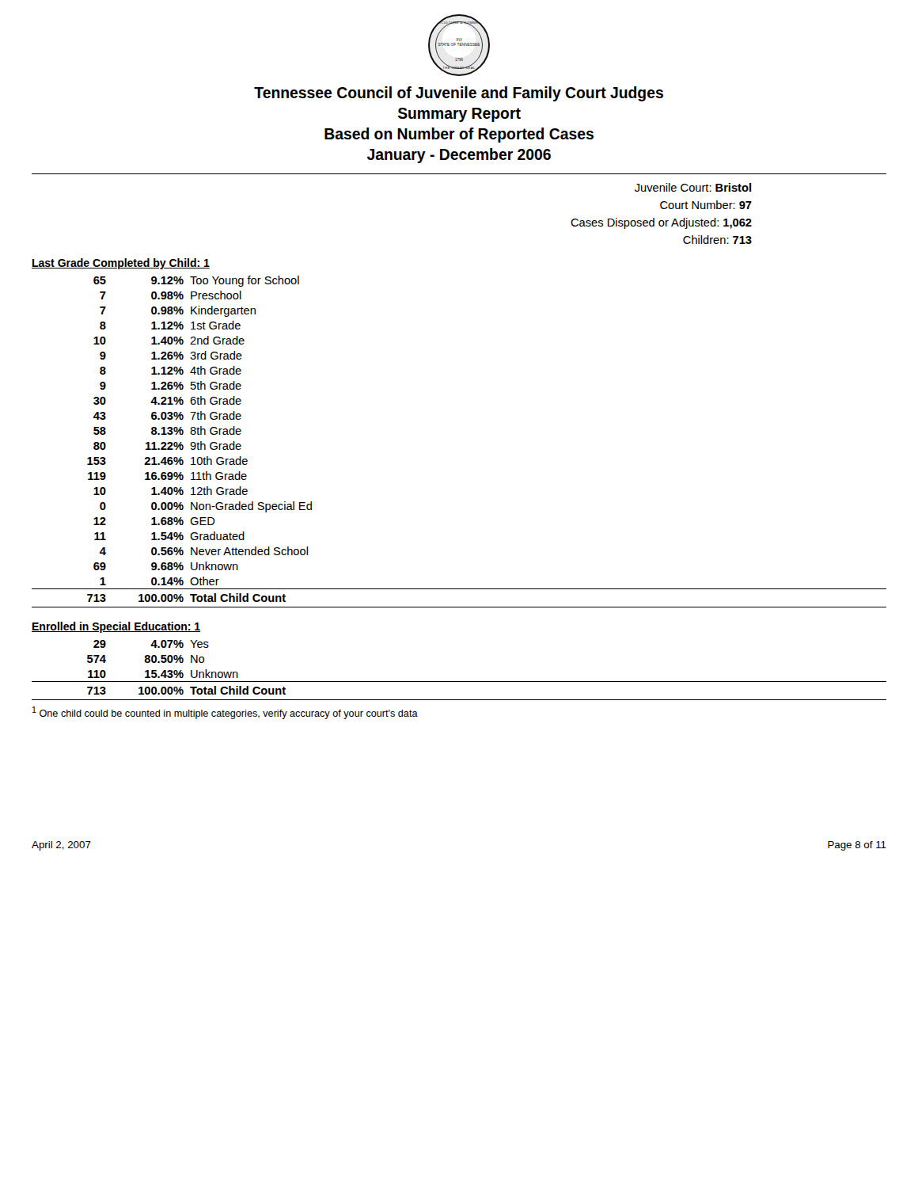AGRICULTURE & COMMERCE
XVI
STATE OF TENNESSEE
1796
THE GREAT SEAL
Tennessee Council of Juvenile and Family Court Judges Summary Report Based on Number of Reported Cases January - December 2006
Juvenile Court: Bristol
Court Number: 97
Cases Disposed or Adjusted: 1,062
Children: 713
Last Grade Completed by Child: 1
| 65 | 9.12% | Too Young for School |
| 7 | 0.98% | Preschool |
| 7 | 0.98% | Kindergarten |
| 8 | 1.12% | 1st Grade |
| 10 | 1.40% | 2nd Grade |
| 9 | 1.26% | 3rd Grade |
| 8 | 1.12% | 4th Grade |
| 9 | 1.26% | 5th Grade |
| 30 | 4.21% | 6th Grade |
| 43 | 6.03% | 7th Grade |
| 58 | 8.13% | 8th Grade |
| 80 | 11.22% | 9th Grade |
| 153 | 21.46% | 10th Grade |
| 119 | 16.69% | 11th Grade |
| 10 | 1.40% | 12th Grade |
| 0 | 0.00% | Non-Graded Special Ed |
| 12 | 1.68% | GED |
| 11 | 1.54% | Graduated |
| 4 | 0.56% | Never Attended School |
| 69 | 9.68% | Unknown |
| 1 | 0.14% | Other |
| 713 | 100.00% | Total Child Count |
Enrolled in Special Education: 1
| 29 | 4.07% | Yes |
| 574 | 80.50% | No |
| 110 | 15.43% | Unknown |
| 713 | 100.00% | Total Child Count |
1 One child could be counted in multiple categories, verify accuracy of your court's data
April 2, 2007
Page 8 of 11